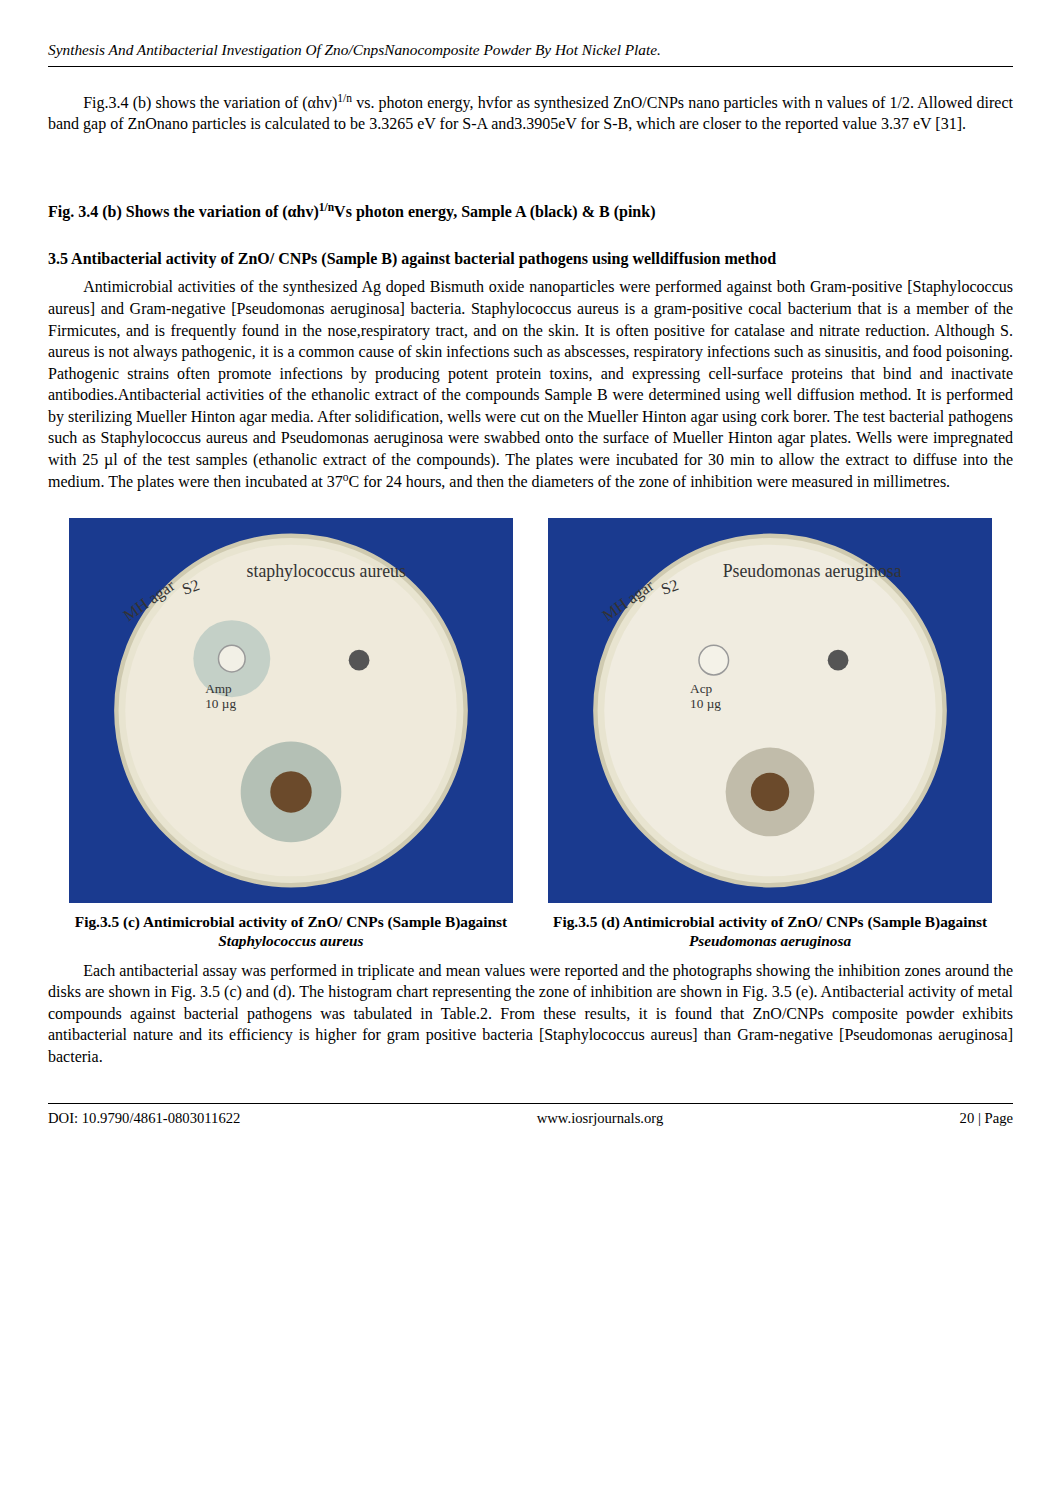Synthesis And Antibacterial Investigation Of Zno/CnpsNanocomposite Powder By Hot Nickel Plate.
Fig.3.4 (b) shows the variation of (αhv)1/n vs. photon energy, hvfor as synthesized ZnO/CNPs nano particles with n values of 1/2. Allowed direct band gap of ZnOnano particles is calculated to be 3.3265 eV for S-A and3.3905eV for S-B, which are closer to the reported value 3.37 eV [31].
Fig. 3.4 (b) Shows the variation of (αhv)1/nVs photon energy, Sample A (black) & B (pink)
3.5 Antibacterial activity of ZnO/ CNPs (Sample B) against bacterial pathogens using welldiffusion method
Antimicrobial activities of the synthesized Ag doped Bismuth oxide nanoparticles were performed against both Gram-positive [Staphylococcus aureus] and Gram-negative [Pseudomonas aeruginosa] bacteria. Staphylococcus aureus is a gram-positive cocal bacterium that is a member of the Firmicutes, and is frequently found in the nose,respiratory tract, and on the skin. It is often positive for catalase and nitrate reduction. Although S. aureus is not always pathogenic, it is a common cause of skin infections such as abscesses, respiratory infections such as sinusitis, and food poisoning. Pathogenic strains often promote infections by producing potent protein toxins, and expressing cell-surface proteins that bind and inactivate antibodies.Antibacterial activities of the ethanolic extract of the compounds Sample B were determined using well diffusion method. It is performed by sterilizing Mueller Hinton agar media. After solidification, wells were cut on the Mueller Hinton agar using cork borer. The test bacterial pathogens such as Staphylococcus aureus and Pseudomonas aeruginosa were swabbed onto the surface of Mueller Hinton agar plates. Wells were impregnated with 25 µl of the test samples (ethanolic extract of the compounds). The plates were incubated for 30 min to allow the extract to diffuse into the medium. The plates were then incubated at 37oC for 24 hours, and then the diameters of the zone of inhibition were measured in millimetres.
Fig.3.5 (c) Antimicrobial activity of ZnO/ CNPs (Sample B)against Staphylococcus aureus
Fig.3.5 (d) Antimicrobial activity of ZnO/ CNPs (Sample B)against Pseudomonas aeruginosa
Each antibacterial assay was performed in triplicate and mean values were reported and the photographs showing the inhibition zones around the disks are shown in Fig. 3.5 (c) and (d). The histogram chart representing the zone of inhibition are shown in Fig. 3.5 (e). Antibacterial activity of metal compounds against bacterial pathogens was tabulated in Table.2. From these results, it is found that ZnO/CNPs composite powder exhibits antibacterial nature and its efficiency is higher for gram positive bacteria [Staphylococcus aureus] than Gram-negative [Pseudomonas aeruginosa] bacteria.
DOI: 10.9790/4861-0803011622 www.iosrjournals.org 20 | Page